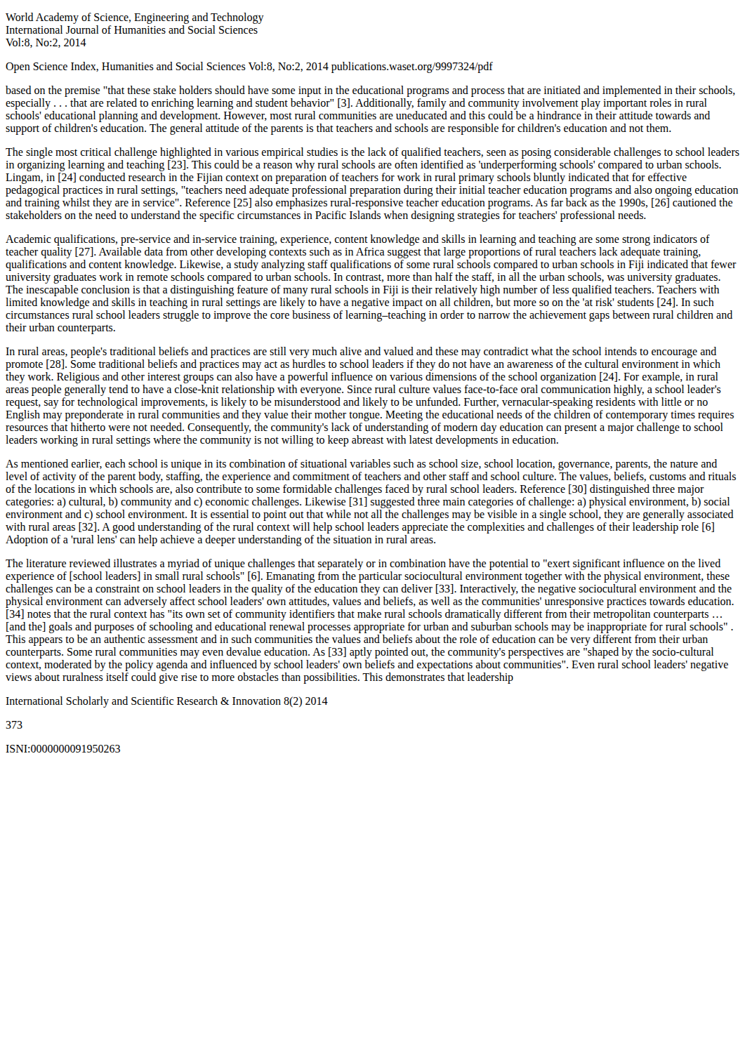World Academy of Science, Engineering and Technology
International Journal of Humanities and Social Sciences
Vol:8, No:2, 2014
Open Science Index, Humanities and Social Sciences Vol:8, No:2, 2014 publications.waset.org/9997324/pdf
based on the premise "that these stake holders should have some input in the educational programs and process that are initiated and implemented in their schools, especially . . . that are related to enriching learning and student behavior" [3]. Additionally, family and community involvement play important roles in rural schools' educational planning and development. However, most rural communities are uneducated and this could be a hindrance in their attitude towards and support of children's education. The general attitude of the parents is that teachers and schools are responsible for children's education and not them.
The single most critical challenge highlighted in various empirical studies is the lack of qualified teachers, seen as posing considerable challenges to school leaders in organizing learning and teaching [23]. This could be a reason why rural schools are often identified as 'underperforming schools' compared to urban schools. Lingam, in [24] conducted research in the Fijian context on preparation of teachers for work in rural primary schools bluntly indicated that for effective pedagogical practices in rural settings, "teachers need adequate professional preparation during their initial teacher education programs and also ongoing education and training whilst they are in service". Reference [25] also emphasizes rural-responsive teacher education programs. As far back as the 1990s, [26] cautioned the stakeholders on the need to understand the specific circumstances in Pacific Islands when designing strategies for teachers' professional needs.
Academic qualifications, pre-service and in-service training, experience, content knowledge and skills in learning and teaching are some strong indicators of teacher quality [27]. Available data from other developing contexts such as in Africa suggest that large proportions of rural teachers lack adequate training, qualifications and content knowledge. Likewise, a study analyzing staff qualifications of some rural schools compared to urban schools in Fiji indicated that fewer university graduates work in remote schools compared to urban schools. In contrast, more than half the staff, in all the urban schools, was university graduates. The inescapable conclusion is that a distinguishing feature of many rural schools in Fiji is their relatively high number of less qualified teachers. Teachers with limited knowledge and skills in teaching in rural settings are likely to have a negative impact on all children, but more so on the 'at risk' students [24]. In such circumstances rural school leaders struggle to improve the core business of learning–teaching in order to narrow the achievement gaps between rural children and their urban counterparts.
In rural areas, people's traditional beliefs and practices are still very much alive and valued and these may contradict what the school intends to encourage and promote [28]. Some traditional beliefs and practices may act as hurdles to school leaders if they do not have an awareness of the cultural environment in which they work. Religious and other interest groups can also have a powerful influence on various dimensions of the school organization [24]. For example, in rural areas people generally tend to have a close-knit relationship with everyone. Since rural culture values face-to-face oral communication highly, a school leader's request, say for technological improvements, is likely to be misunderstood and likely to be unfunded. Further, vernacular-speaking residents with little or no English may preponderate in rural communities and they value their mother tongue. Meeting the educational needs of the children of contemporary times requires resources that hitherto were not needed. Consequently, the community's lack of understanding of modern day education can present a major challenge to school leaders working in rural settings where the community is not willing to keep abreast with latest developments in education.
As mentioned earlier, each school is unique in its combination of situational variables such as school size, school location, governance, parents, the nature and level of activity of the parent body, staffing, the experience and commitment of teachers and other staff and school culture. The values, beliefs, customs and rituals of the locations in which schools are, also contribute to some formidable challenges faced by rural school leaders. Reference [30] distinguished three major categories: a) cultural, b) community and c) economic challenges. Likewise [31] suggested three main categories of challenge: a) physical environment, b) social environment and c) school environment. It is essential to point out that while not all the challenges may be visible in a single school, they are generally associated with rural areas [32]. A good understanding of the rural context will help school leaders appreciate the complexities and challenges of their leadership role [6] Adoption of a 'rural lens' can help achieve a deeper understanding of the situation in rural areas.
The literature reviewed illustrates a myriad of unique challenges that separately or in combination have the potential to "exert significant influence on the lived experience of [school leaders] in small rural schools" [6]. Emanating from the particular sociocultural environment together with the physical environment, these challenges can be a constraint on school leaders in the quality of the education they can deliver [33]. Interactively, the negative sociocultural environment and the physical environment can adversely affect school leaders' own attitudes, values and beliefs, as well as the communities' unresponsive practices towards education. [34] notes that the rural context has "its own set of community identifiers that make rural schools dramatically different from their metropolitan counterparts … [and the] goals and purposes of schooling and educational renewal processes appropriate for urban and suburban schools may be inappropriate for rural schools" . This appears to be an authentic assessment and in such communities the values and beliefs about the role of education can be very different from their urban counterparts. Some rural communities may even devalue education. As [33] aptly pointed out, the community's perspectives are "shaped by the socio-cultural context, moderated by the policy agenda and influenced by school leaders' own beliefs and expectations about communities". Even rural school leaders' negative views about ruralness itself could give rise to more obstacles than possibilities. This demonstrates that leadership
International Scholarly and Scientific Research & Innovation 8(2) 2014
373
ISNI:0000000091950263